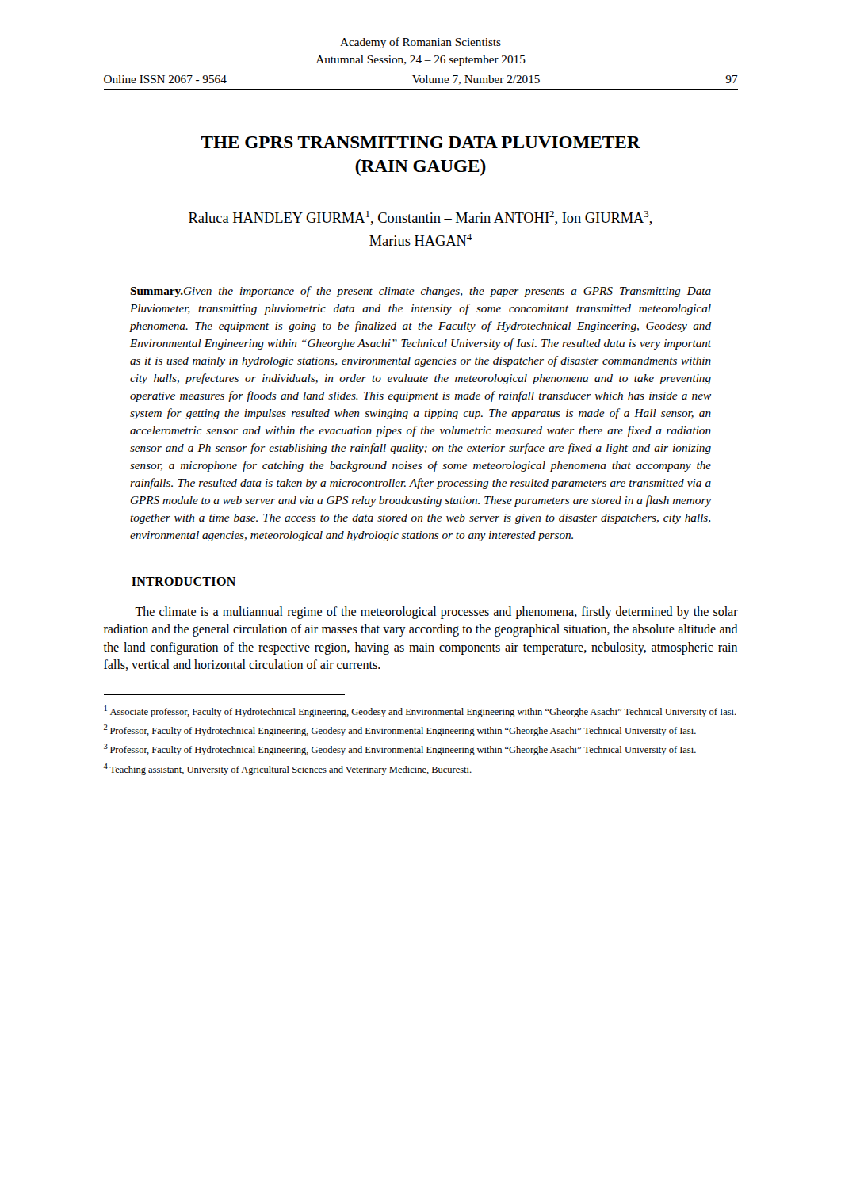Academy of Romanian Scientists
Autumnal Session, 24 – 26 september 2015
Online ISSN 2067 - 9564 Volume 7, Number 2/2015 97
THE GPRS TRANSMITTING DATA PLUVIOMETER
(RAIN GAUGE)
Raluca HANDLEY GIURMA1, Constantin – Marin ANTOHI2, Ion GIURMA3,
Marius HAGAN4
Summary. Given the importance of the present climate changes, the paper presents a GPRS Transmitting Data Pluviometer, transmitting pluviometric data and the intensity of some concomitant transmitted meteorological phenomena. The equipment is going to be finalized at the Faculty of Hydrotechnical Engineering, Geodesy and Environmental Engineering within “Gheorghe Asachi” Technical University of Iasi. The resulted data is very important as it is used mainly in hydrologic stations, environmental agencies or the dispatcher of disaster commandments within city halls, prefectures or individuals, in order to evaluate the meteorological phenomena and to take preventing operative measures for floods and land slides. This equipment is made of rainfall transducer which has inside a new system for getting the impulses resulted when swinging a tipping cup. The apparatus is made of a Hall sensor, an accelerometric sensor and within the evacuation pipes of the volumetric measured water there are fixed a radiation sensor and a Ph sensor for establishing the rainfall quality; on the exterior surface are fixed a light and air ionizing sensor, a microphone for catching the background noises of some meteorological phenomena that accompany the rainfalls. The resulted data is taken by a microcontroller. After processing the resulted parameters are transmitted via a GPRS module to a web server and via a GPS relay broadcasting station. These parameters are stored in a flash memory together with a time base. The access to the data stored on the web server is given to disaster dispatchers, city halls, environmental agencies, meteorological and hydrologic stations or to any interested person.
INTRODUCTION
The climate is a multiannual regime of the meteorological processes and phenomena, firstly determined by the solar radiation and the general circulation of air masses that vary according to the geographical situation, the absolute altitude and the land configuration of the respective region, having as main components air temperature, nebulosity, atmospheric rain falls, vertical and horizontal circulation of air currents.
1Associate professor, Faculty of Hydrotechnical Engineering, Geodesy and Environmental Engineering within “Gheorghe Asachi” Technical University of Iasi.
2Professor, Faculty of Hydrotechnical Engineering, Geodesy and Environmental Engineering within “Gheorghe Asachi” Technical University of Iasi.
3Professor, Faculty of Hydrotechnical Engineering, Geodesy and Environmental Engineering within “Gheorghe Asachi” Technical University of Iasi.
4Teaching assistant, University of Agricultural Sciences and Veterinary Medicine, Bucuresti.